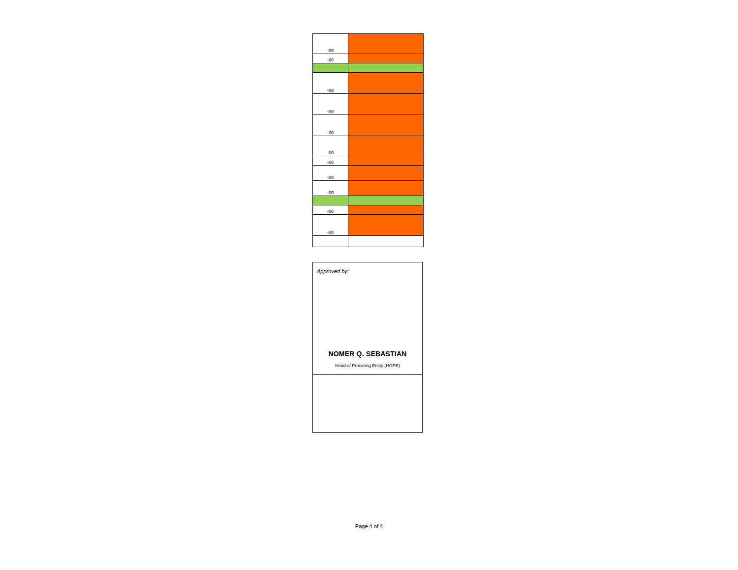| -00 | |
| -00 | |
| -00 | |
| -00 | |
| -00 | |
| -00 | |
| -00 | |
| -00 | |
| -00 | |
| -00 | |
| -00 | |
Approved by:
NOMER Q. SEBASTIAN
Head of Procuring Entity (HOPE)
Page 4 of 4